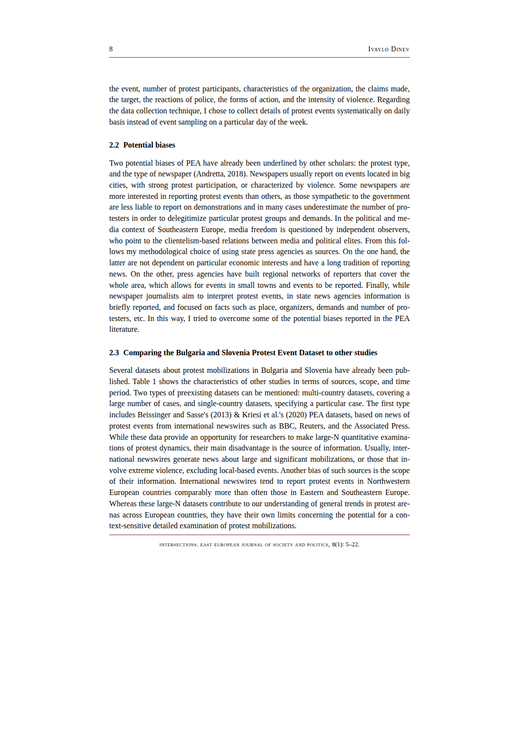8 Ivaylo Dinev
the event, number of protest participants, characteristics of the organization, the claims made, the target, the reactions of police, the forms of action, and the intensity of violence. Regarding the data collection technique, I chose to collect details of protest events systematically on daily basis instead of event sampling on a particular day of the week.
2.2 Potential biases
Two potential biases of PEA have already been underlined by other scholars: the protest type, and the type of newspaper (Andretta, 2018). Newspapers usually report on events located in big cities, with strong protest participation, or characterized by violence. Some newspapers are more interested in reporting protest events than others, as those sympathetic to the government are less liable to report on demonstrations and in many cases underestimate the number of protesters in order to delegitimize particular protest groups and demands. In the political and media context of Southeastern Europe, media freedom is questioned by independent observers, who point to the clientelism-based relations between media and political elites. From this follows my methodological choice of using state press agencies as sources. On the one hand, the latter are not dependent on particular economic interests and have a long tradition of reporting news. On the other, press agencies have built regional networks of reporters that cover the whole area, which allows for events in small towns and events to be reported. Finally, while newspaper journalists aim to interpret protest events, in state news agencies information is briefly reported, and focused on facts such as place, organizers, demands and number of protesters, etc. In this way, I tried to overcome some of the potential biases reported in the PEA literature.
2.3 Comparing the Bulgaria and Slovenia Protest Event Dataset to other studies
Several datasets about protest mobilizations in Bulgaria and Slovenia have already been published. Table 1 shows the characteristics of other studies in terms of sources, scope, and time period. Two types of preexisting datasets can be mentioned: multi-country datasets, covering a large number of cases, and single-country datasets, specifying a particular case. The first type includes Beissinger and Sasse's (2013) & Kriesi et al.'s (2020) PEA datasets, based on news of protest events from international newswires such as BBC, Reuters, and the Associated Press. While these data provide an opportunity for researchers to make large-N quantitative examinations of protest dynamics, their main disadvantage is the source of information. Usually, international newswires generate news about large and significant mobilizations, or those that involve extreme violence, excluding local-based events. Another bias of such sources is the scope of their information. International newswires tend to report protest events in Northwestern European countries comparably more than often those in Eastern and Southeastern Europe. Whereas these large-N datasets contribute to our understanding of general trends in protest arenas across European countries, they have their own limits concerning the potential for a context-sensitive detailed examination of protest mobilizations.
intersections. east european journal of society and politics, 8(1): 5–22.